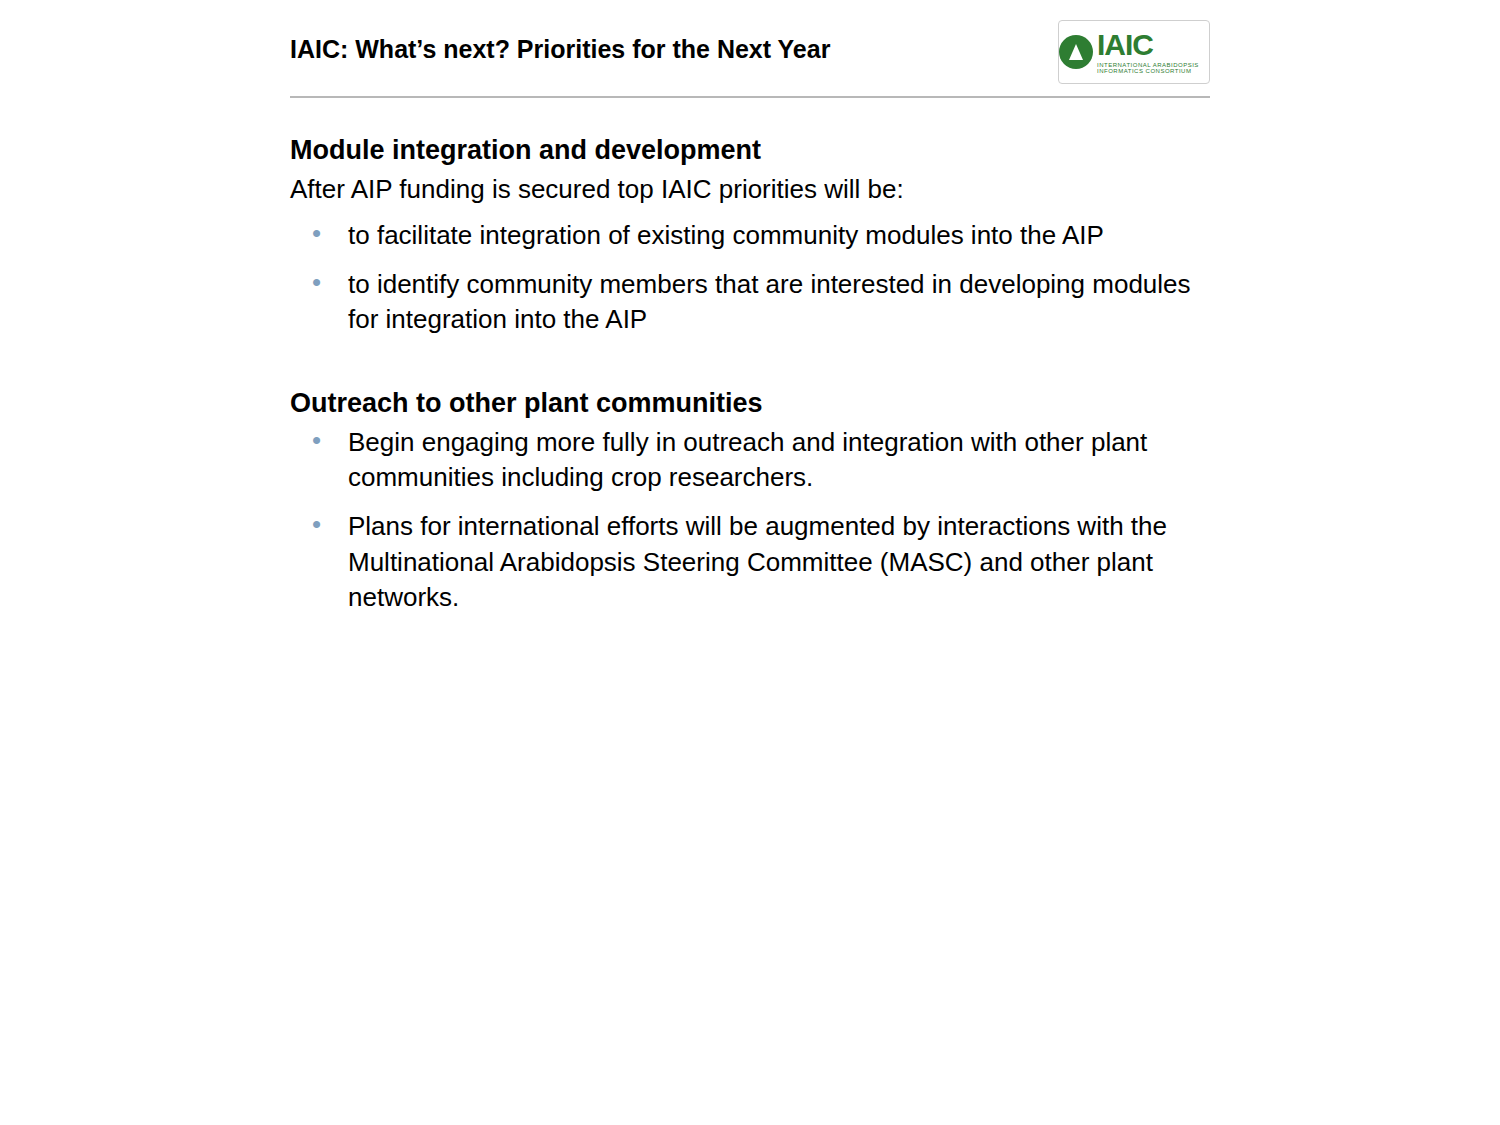IAIC: What’s next? Priorities for the Next Year
IAIC INTERNATIONAL ARABIDOPSIS INFORMATICS CONSORTIUM
Module integration and development
After AIP funding is secured top IAIC priorities will be:
to facilitate integration of existing community modules into the AIP
to identify community members that are interested in developing modules for integration into the AIP
Outreach to other plant communities
Begin engaging more fully in outreach and integration with other plant communities including crop researchers.
Plans for international efforts will be augmented by interactions with the Multinational Arabidopsis Steering Committee (MASC) and other plant networks.